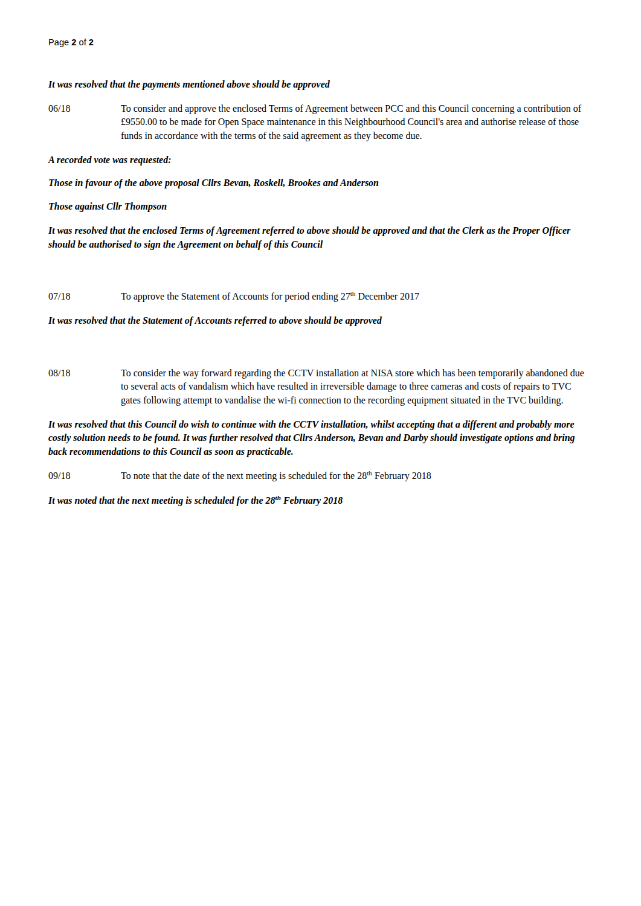Page 2 of 2
It was resolved that the payments mentioned above should be approved
06/18
To consider and approve the enclosed Terms of Agreement between PCC and this Council concerning a contribution of £9550.00 to be made for Open Space maintenance in this Neighbourhood Council's area and authorise release of those funds in accordance with the terms of the said agreement as they become due.
A recorded vote was requested:
Those in favour of the above proposal Cllrs Bevan, Roskell, Brookes and Anderson
Those against Cllr Thompson
It was resolved that the enclosed Terms of Agreement referred to above should be approved and that the Clerk as the Proper Officer should be authorised to sign the Agreement on behalf of this Council
07/18
To approve the Statement of Accounts for period ending 27th December 2017
It was resolved that the Statement of Accounts referred to above should be approved
08/18
To consider the way forward regarding the CCTV installation at NISA store which has been temporarily abandoned due to several acts of vandalism which have resulted in irreversible damage to three cameras and costs of repairs to TVC gates following attempt to vandalise the wi-fi connection to the recording equipment situated in the TVC building.
It was resolved that this Council do wish to continue with the CCTV installation, whilst accepting that a different and probably more costly solution needs to be found. It was further resolved that Cllrs Anderson, Bevan and Darby should investigate options and bring back recommendations to this Council as soon as practicable.
09/18
To note that the date of the next meeting is scheduled for the 28th February 2018
It was noted that the next meeting is scheduled for the 28th February 2018